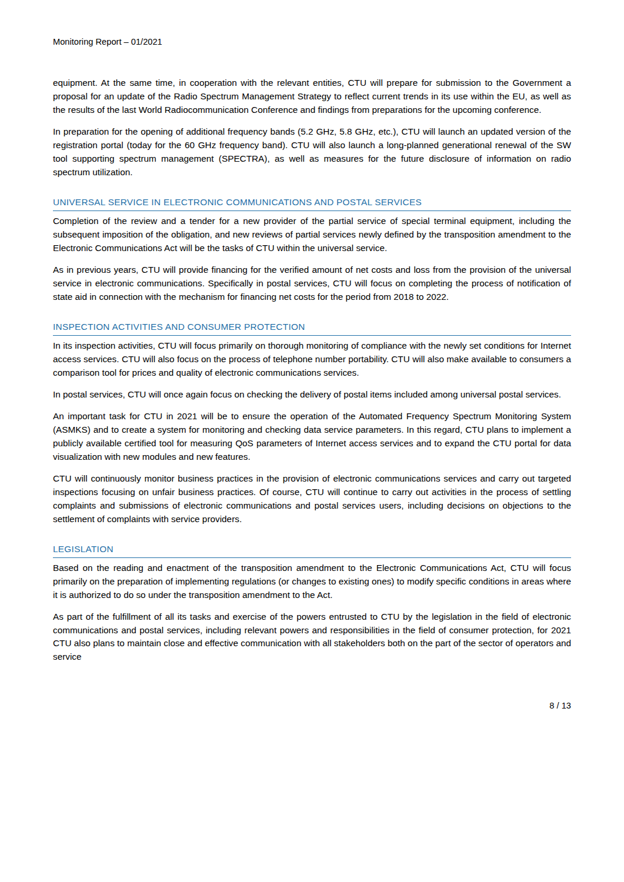Monitoring Report – 01/2021
equipment. At the same time, in cooperation with the relevant entities, CTU will prepare for submission to the Government a proposal for an update of the Radio Spectrum Management Strategy to reflect current trends in its use within the EU, as well as the results of the last World Radiocommunication Conference and findings from preparations for the upcoming conference.
In preparation for the opening of additional frequency bands (5.2 GHz, 5.8 GHz, etc.), CTU will launch an updated version of the registration portal (today for the 60 GHz frequency band). CTU will also launch a long-planned generational renewal of the SW tool supporting spectrum management (SPECTRA), as well as measures for the future disclosure of information on radio spectrum utilization.
Universal service in electronic communications and postal services
Completion of the review and a tender for a new provider of the partial service of special terminal equipment, including the subsequent imposition of the obligation, and new reviews of partial services newly defined by the transposition amendment to the Electronic Communications Act will be the tasks of CTU within the universal service.
As in previous years, CTU will provide financing for the verified amount of net costs and loss from the provision of the universal service in electronic communications. Specifically in postal services, CTU will focus on completing the process of notification of state aid in connection with the mechanism for financing net costs for the period from 2018 to 2022.
Inspection activities and consumer protection
In its inspection activities, CTU will focus primarily on thorough monitoring of compliance with the newly set conditions for Internet access services. CTU will also focus on the process of telephone number portability. CTU will also make available to consumers a comparison tool for prices and quality of electronic communications services.
In postal services, CTU will once again focus on checking the delivery of postal items included among universal postal services.
An important task for CTU in 2021 will be to ensure the operation of the Automated Frequency Spectrum Monitoring System (ASMKS) and to create a system for monitoring and checking data service parameters. In this regard, CTU plans to implement a publicly available certified tool for measuring QoS parameters of Internet access services and to expand the CTU portal for data visualization with new modules and new features.
CTU will continuously monitor business practices in the provision of electronic communications services and carry out targeted inspections focusing on unfair business practices. Of course, CTU will continue to carry out activities in the process of settling complaints and submissions of electronic communications and postal services users, including decisions on objections to the settlement of complaints with service providers.
Legislation
Based on the reading and enactment of the transposition amendment to the Electronic Communications Act, CTU will focus primarily on the preparation of implementing regulations (or changes to existing ones) to modify specific conditions in areas where it is authorized to do so under the transposition amendment to the Act.
As part of the fulfillment of all its tasks and exercise of the powers entrusted to CTU by the legislation in the field of electronic communications and postal services, including relevant powers and responsibilities in the field of consumer protection, for 2021 CTU also plans to maintain close and effective communication with all stakeholders both on the part of the sector of operators and service
8 / 13